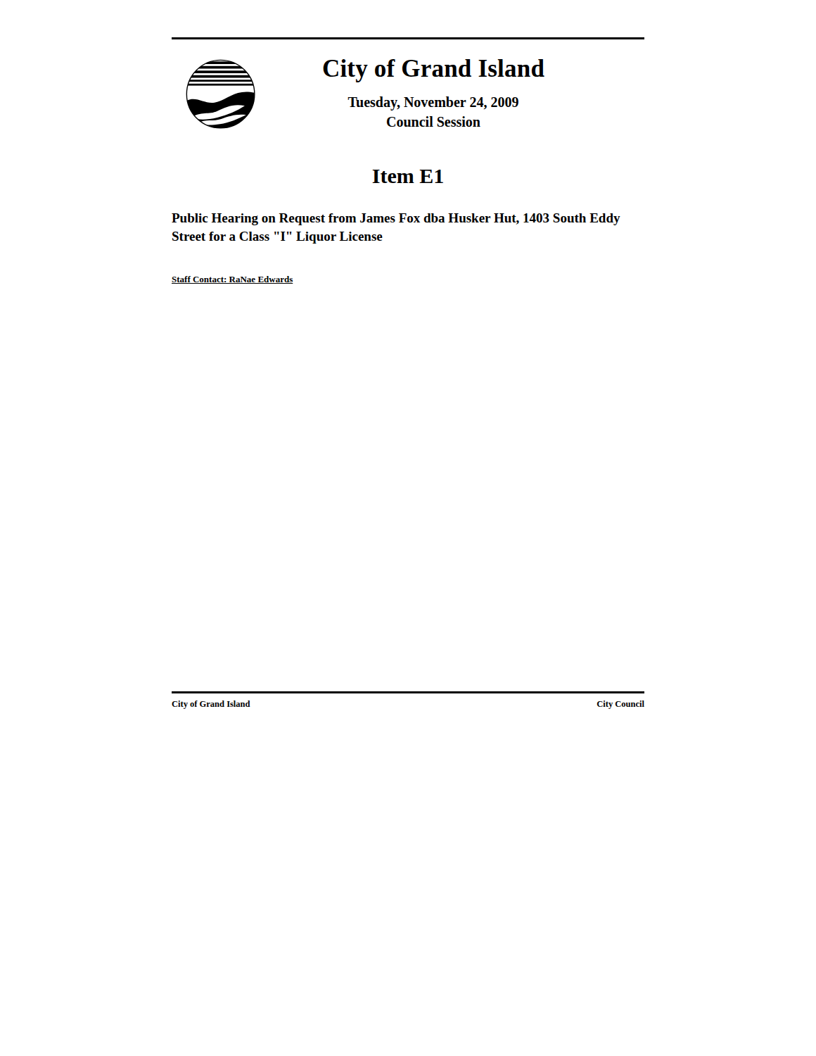City of Grand Island
Tuesday, November 24, 2009
Council Session
Item E1
Public Hearing on Request from James Fox dba Husker Hut, 1403 South Eddy Street for a Class "I" Liquor License
Staff Contact: RaNae Edwards
City of Grand Island City Council